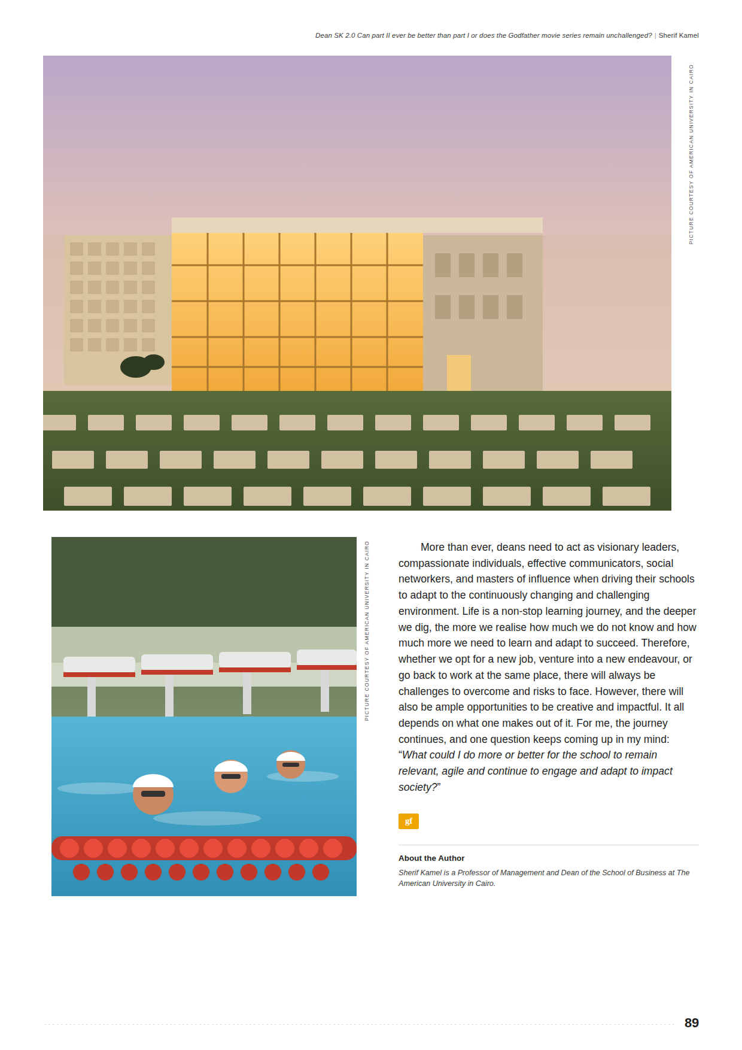Dean SK 2.0 Can part II ever be better than part I or does the Godfather movie series remain unchallenged?|Sherif Kamel
PICTURE COURTESY OF AMERICAN UNIVERSITY IN CAIRO
PICTURE COURTESY OF AMERICAN UNIVERSITY IN CAIRO
More than ever, deans need to act as visionary leaders, compassionate individuals, effective communicators, social networkers, and masters of influence when driving their schools to adapt to the continuously changing and challenging environment. Life is a non-stop learning journey, and the deeper we dig, the more we realise how much we do not know and how much more we need to learn and adapt to succeed. Therefore, whether we opt for a new job, venture into a new endeavour, or go back to work at the same place, there will always be challenges to overcome and risks to face. However, there will also be ample opportunities to be creative and impactful. It all depends on what one makes out of it. For me, the journey continues, and one question keeps coming up in my mind: “What could I do more or better for the school to remain relevant, agile and continue to engage and adapt to impact society?”
gf
About the Author
Sherif Kamel is a Professor of Management and Dean of the School of Business at The American University in Cairo.
89